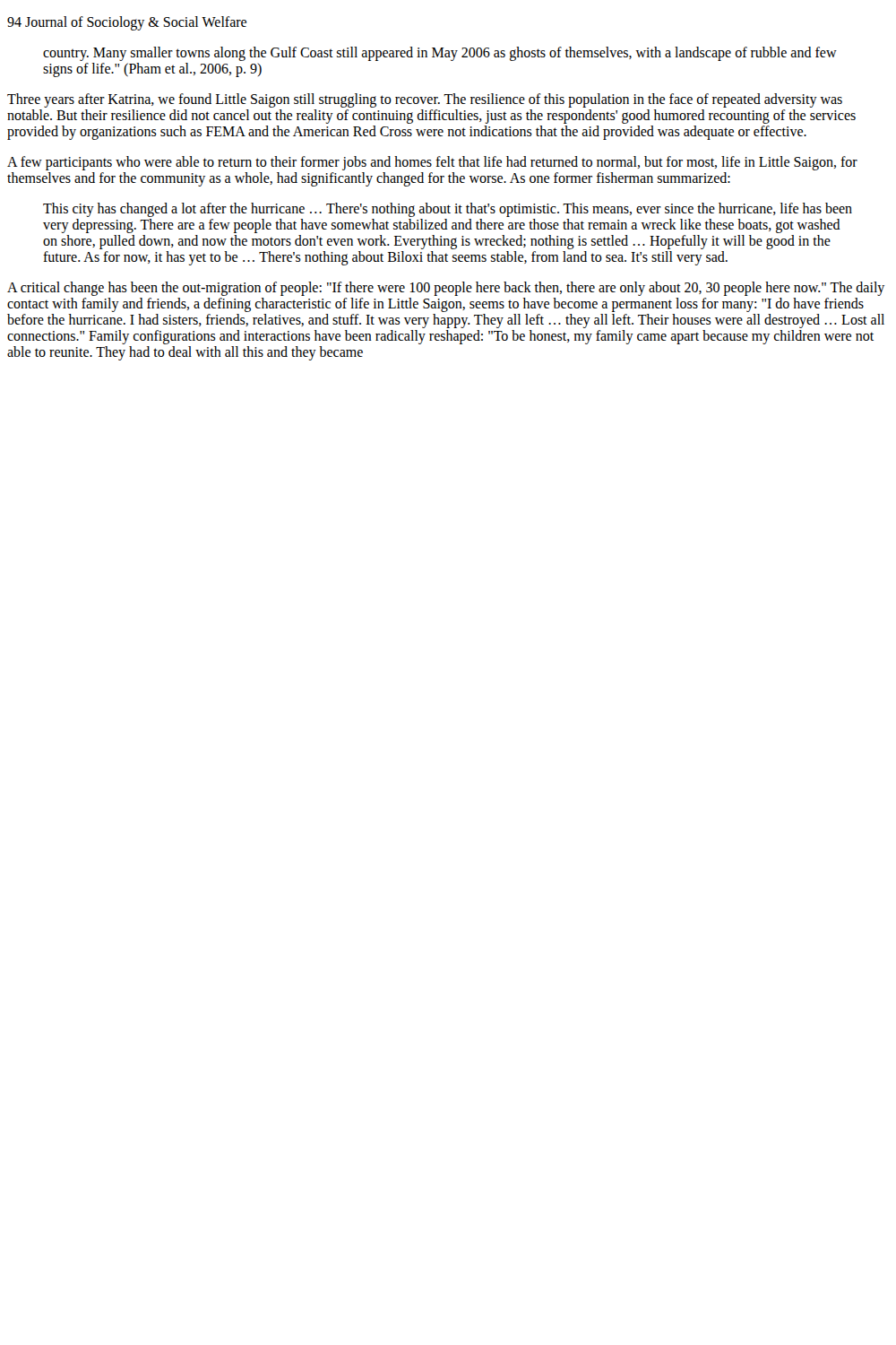94 Journal of Sociology & Social Welfare
country. Many smaller towns along the Gulf Coast still appeared in May 2006 as ghosts of themselves, with a landscape of rubble and few signs of life." (Pham et al., 2006, p. 9)
Three years after Katrina, we found Little Saigon still struggling to recover. The resilience of this population in the face of repeated adversity was notable. But their resilience did not cancel out the reality of continuing difficulties, just as the respondents' good humored recounting of the services provided by organizations such as FEMA and the American Red Cross were not indications that the aid provided was adequate or effective.
A few participants who were able to return to their former jobs and homes felt that life had returned to normal, but for most, life in Little Saigon, for themselves and for the community as a whole, had significantly changed for the worse. As one former fisherman summarized:
This city has changed a lot after the hurricane … There's nothing about it that's optimistic. This means, ever since the hurricane, life has been very depressing. There are a few people that have somewhat stabilized and there are those that remain a wreck like these boats, got washed on shore, pulled down, and now the motors don't even work. Everything is wrecked; nothing is settled … Hopefully it will be good in the future. As for now, it has yet to be … There's nothing about Biloxi that seems stable, from land to sea. It's still very sad.
A critical change has been the out-migration of people: "If there were 100 people here back then, there are only about 20, 30 people here now." The daily contact with family and friends, a defining characteristic of life in Little Saigon, seems to have become a permanent loss for many: "I do have friends before the hurricane. I had sisters, friends, relatives, and stuff. It was very happy. They all left … they all left. Their houses were all destroyed … Lost all connections." Family configurations and interactions have been radically reshaped: "To be honest, my family came apart because my children were not able to reunite. They had to deal with all this and they became